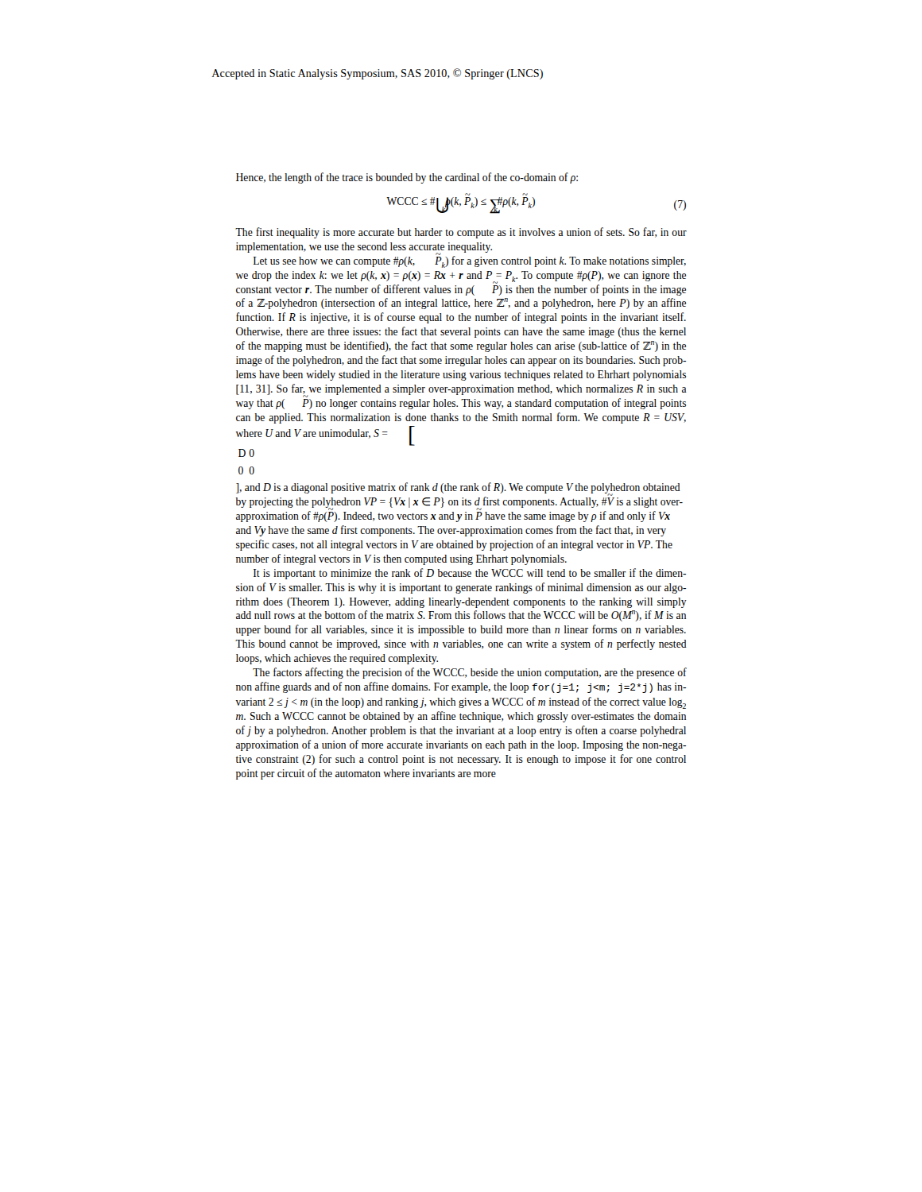Accepted in Static Analysis Symposium, SAS 2010, © Springer (LNCS)
Hence, the length of the trace is bounded by the cardinal of the co-domain of ρ:
WCCC ≤ #⋃kρ(k, ~Pk) ≤ ∑k#ρ(k, ~Pk) (7)
The first inequality is more accurate but harder to compute as it involves a union of sets. So far, in our implementation, we use the second less accurate inequality.
Let us see how we can compute #ρ(k, ~Pk) for a given control point k. To make notations simpler, we drop the index k: we let ρ(k, x) = ρ(x) = Rx + r and P = Pk. To compute #ρ(P), we can ignore the constant vector r. The number of different values in ρ(~P) is then the number of points in the image of a ℤ-polyhedron (intersection of an integral lattice, here ℤn, and a polyhedron, here P) by an affine function. If R is injective, it is of course equal to the number of integral points in the invariant itself. Otherwise, there are three issues: the fact that several points can have the same image (thus the kernel of the mapping must be identified), the fact that some regular holes can arise (sub-lattice of ℤn) in the image of the polyhedron, and the fact that some irregular holes can appear on its boundaries. Such problems have been widely studied in the literature using various techniques related to Ehrhart polynomials [11, 31]. So far, we implemented a simpler over-approximation method, which normalizes R in such a way that ρ(~P) no longer contains regular holes. This way, a standard computation of integral points can be applied. This normalization is done thanks to the Smith normal form. We compute R = USV, where U and V are unimodular, S = [
| D | 0 |
| 0 | 0 |
], and D is a diagonal positive matrix of rank d (the rank of R). We compute V the polyhedron obtained by projecting the polyhedron VP = {Vx | x ∈ P} on its d first components. Actually, #~V is a slight over-approximation of #ρ(~P). Indeed, two vectors x and y in ~P have the same image by ρ if and only if Vx and Vy have the same d first components. The over-approximation comes from the fact that, in very specific cases, not all integral vectors in V are obtained by projection of an integral vector in VP. The number of integral vectors in V is then computed using Ehrhart polynomials.
It is important to minimize the rank of D because the WCCC will tend to be smaller if the dimension of V is smaller. This is why it is important to generate rankings of minimal dimension as our algorithm does (Theorem 1). However, adding linearly-dependent components to the ranking will simply add null rows at the bottom of the matrix S. From this follows that the WCCC will be O(Mn), if M is an upper bound for all variables, since it is impossible to build more than n linear forms on n variables. This bound cannot be improved, since with n variables, one can write a system of n perfectly nested loops, which achieves the required complexity.
The factors affecting the precision of the WCCC, beside the union computation, are the presence of non affine guards and of non affine domains. For example, the loop for(j=1; j<m; j=2*j) has invariant 2 ≤ j < m (in the loop) and ranking j, which gives a WCCC of m instead of the correct value log2 m. Such a WCCC cannot be obtained by an affine technique, which grossly over-estimates the domain of j by a polyhedron. Another problem is that the invariant at a loop entry is often a coarse polyhedral approximation of a union of more accurate invariants on each path in the loop. Imposing the non-negative constraint (2) for such a control point is not necessary. It is enough to impose it for one control point per circuit of the automaton where invariants are more